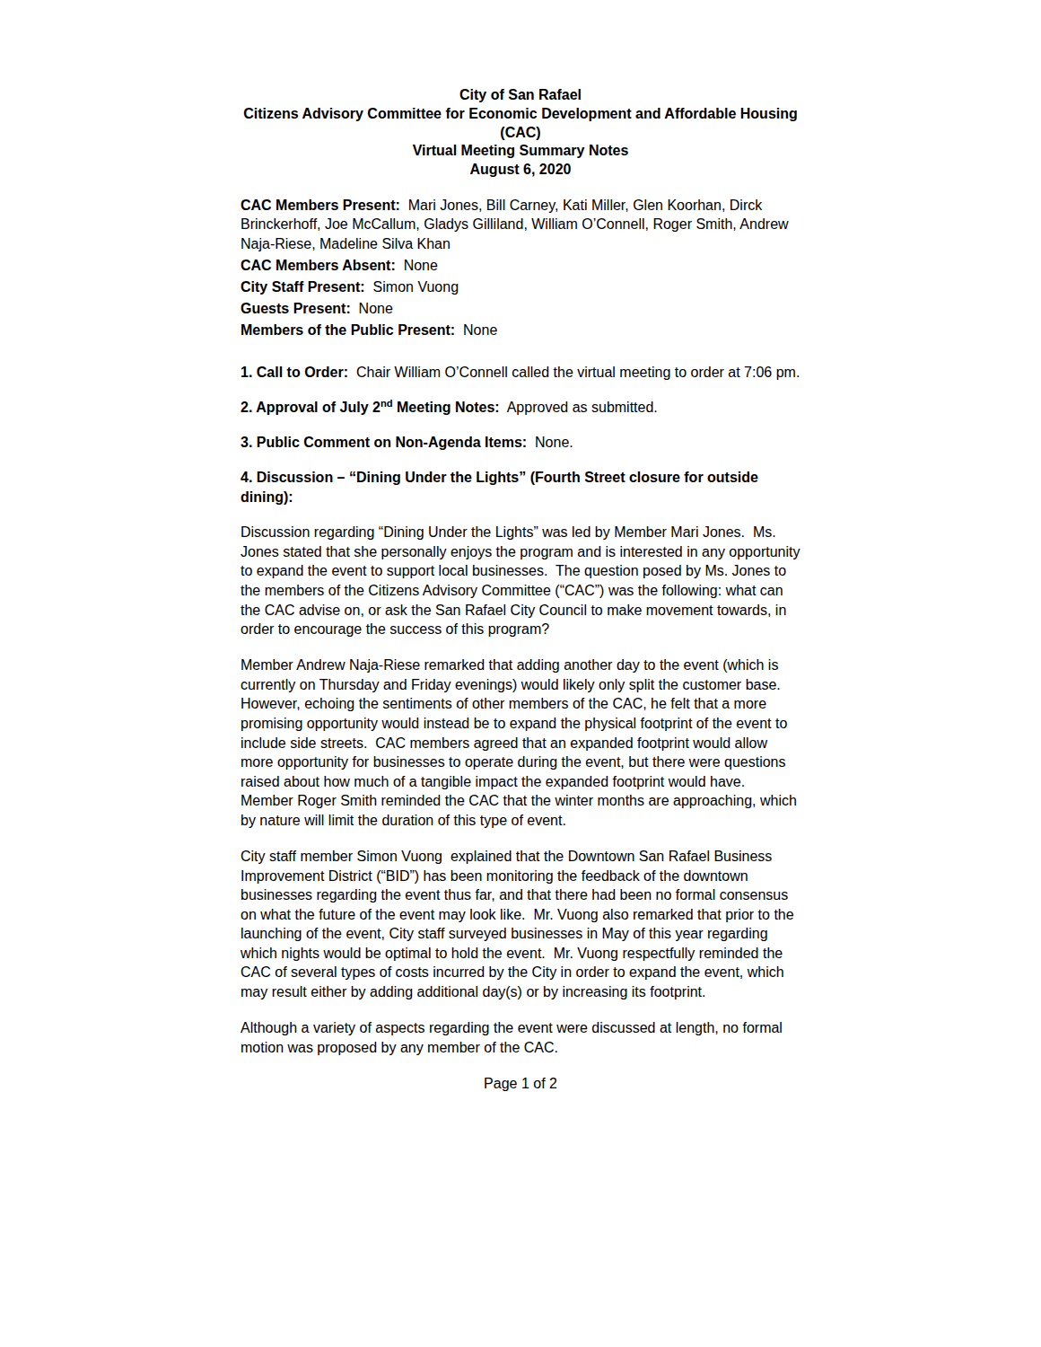City of San Rafael
Citizens Advisory Committee for Economic Development and Affordable Housing (CAC)
Virtual Meeting Summary Notes
August 6, 2020
CAC Members Present: Mari Jones, Bill Carney, Kati Miller, Glen Koorhan, Dirck Brinckerhoff, Joe McCallum, Gladys Gilliland, William O’Connell, Roger Smith, Andrew Naja-Riese, Madeline Silva Khan
CAC Members Absent: None
City Staff Present: Simon Vuong
Guests Present: None
Members of the Public Present: None
1. Call to Order: Chair William O’Connell called the virtual meeting to order at 7:06 pm.
2. Approval of July 2nd Meeting Notes: Approved as submitted.
3. Public Comment on Non-Agenda Items: None.
4. Discussion – “Dining Under the Lights” (Fourth Street closure for outside dining):
Discussion regarding “Dining Under the Lights” was led by Member Mari Jones. Ms. Jones stated that she personally enjoys the program and is interested in any opportunity to expand the event to support local businesses. The question posed by Ms. Jones to the members of the Citizens Advisory Committee (“CAC”) was the following: what can the CAC advise on, or ask the San Rafael City Council to make movement towards, in order to encourage the success of this program?
Member Andrew Naja-Riese remarked that adding another day to the event (which is currently on Thursday and Friday evenings) would likely only split the customer base. However, echoing the sentiments of other members of the CAC, he felt that a more promising opportunity would instead be to expand the physical footprint of the event to include side streets. CAC members agreed that an expanded footprint would allow more opportunity for businesses to operate during the event, but there were questions raised about how much of a tangible impact the expanded footprint would have. Member Roger Smith reminded the CAC that the winter months are approaching, which by nature will limit the duration of this type of event.
City staff member Simon Vuong explained that the Downtown San Rafael Business Improvement District (“BID”) has been monitoring the feedback of the downtown businesses regarding the event thus far, and that there had been no formal consensus on what the future of the event may look like. Mr. Vuong also remarked that prior to the launching of the event, City staff surveyed businesses in May of this year regarding which nights would be optimal to hold the event. Mr. Vuong respectfully reminded the CAC of several types of costs incurred by the City in order to expand the event, which may result either by adding additional day(s) or by increasing its footprint.
Although a variety of aspects regarding the event were discussed at length, no formal motion was proposed by any member of the CAC.
Page 1 of 2